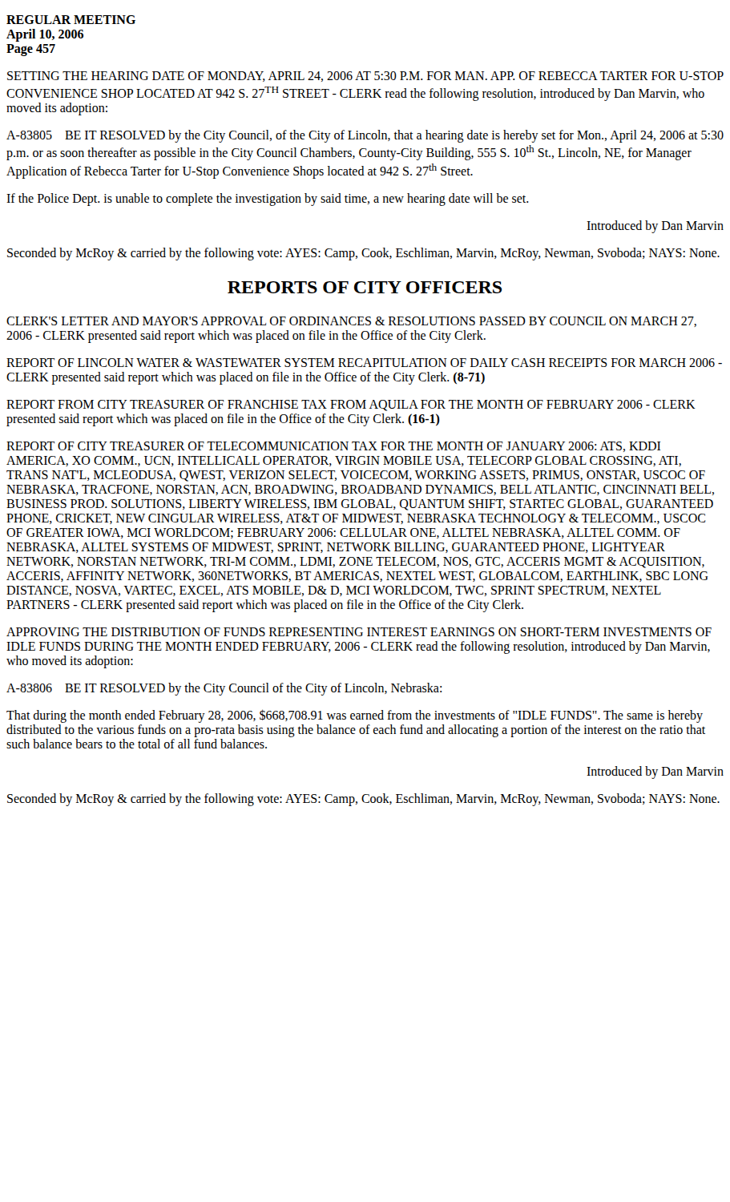REGULAR MEETING
April 10, 2006
Page 457
SETTING THE HEARING DATE OF MONDAY, APRIL 24, 2006 AT 5:30 P.M. FOR MAN. APP. OF REBECCA TARTER FOR U-STOP CONVENIENCE SHOP LOCATED AT 942 S. 27TH STREET - CLERK read the following resolution, introduced by Dan Marvin, who moved its adoption:
A-83805 BE IT RESOLVED by the City Council, of the City of Lincoln, that a hearing date is hereby set for Mon., April 24, 2006 at 5:30 p.m. or as soon thereafter as possible in the City Council Chambers, County-City Building, 555 S. 10th St., Lincoln, NE, for Manager Application of Rebecca Tarter for U-Stop Convenience Shops located at 942 S. 27th Street.
If the Police Dept. is unable to complete the investigation by said time, a new hearing date will be set.
Introduced by Dan Marvin
Seconded by McRoy & carried by the following vote: AYES: Camp, Cook, Eschliman, Marvin, McRoy, Newman, Svoboda; NAYS: None.
REPORTS OF CITY OFFICERS
CLERK'S LETTER AND MAYOR'S APPROVAL OF ORDINANCES & RESOLUTIONS PASSED BY COUNCIL ON MARCH 27, 2006 - CLERK presented said report which was placed on file in the Office of the City Clerk.
REPORT OF LINCOLN WATER & WASTEWATER SYSTEM RECAPITULATION OF DAILY CASH RECEIPTS FOR MARCH 2006 - CLERK presented said report which was placed on file in the Office of the City Clerk. (8-71)
REPORT FROM CITY TREASURER OF FRANCHISE TAX FROM AQUILA FOR THE MONTH OF FEBRUARY 2006 - CLERK presented said report which was placed on file in the Office of the City Clerk. (16-1)
REPORT OF CITY TREASURER OF TELECOMMUNICATION TAX FOR THE MONTH OF JANUARY 2006: ATS, KDDI AMERICA, XO COMM., UCN, INTELLICALL OPERATOR, VIRGIN MOBILE USA, TELECORP GLOBAL CROSSING, ATI, TRANS NAT'L, MCLEODUSA, QWEST, VERIZON SELECT, VOICECOM, WORKING ASSETS, PRIMUS, ONSTAR, USCOC OF NEBRASKA, TRACFONE, NORSTAN, ACN, BROADWING, BROADBAND DYNAMICS, BELL ATLANTIC, CINCINNATI BELL, BUSINESS PROD. SOLUTIONS, LIBERTY WIRELESS, IBM GLOBAL, QUANTUM SHIFT, STARTEC GLOBAL, GUARANTEED PHONE, CRICKET, NEW CINGULAR WIRELESS, AT&T OF MIDWEST, NEBRASKA TECHNOLOGY & TELECOMM., USCOC OF GREATER IOWA, MCI WORLDCOM; FEBRUARY 2006: CELLULAR ONE, ALLTEL NEBRASKA, ALLTEL COMM. OF NEBRASKA, ALLTEL SYSTEMS OF MIDWEST, SPRINT, NETWORK BILLING, GUARANTEED PHONE, LIGHTYEAR NETWORK, NORSTAN NETWORK, TRI-M COMM., LDMI, ZONE TELECOM, NOS, GTC, ACCERIS MGMT & ACQUISITION, ACCERIS, AFFINITY NETWORK, 360NETWORKS, BT AMERICAS, NEXTEL WEST, GLOBALCOM, EARTHLINK, SBC LONG DISTANCE, NOSVA, VARTEC, EXCEL, ATS MOBILE, D& D, MCI WORLDCOM, TWC, SPRINT SPECTRUM, NEXTEL PARTNERS - CLERK presented said report which was placed on file in the Office of the City Clerk.
APPROVING THE DISTRIBUTION OF FUNDS REPRESENTING INTEREST EARNINGS ON SHORT-TERM INVESTMENTS OF IDLE FUNDS DURING THE MONTH ENDED FEBRUARY, 2006 - CLERK read the following resolution, introduced by Dan Marvin, who moved its adoption:
A-83806 BE IT RESOLVED by the City Council of the City of Lincoln, Nebraska:
That during the month ended February 28, 2006, $668,708.91 was earned from the investments of "IDLE FUNDS". The same is hereby distributed to the various funds on a pro-rata basis using the balance of each fund and allocating a portion of the interest on the ratio that such balance bears to the total of all fund balances.
Introduced by Dan Marvin
Seconded by McRoy & carried by the following vote: AYES: Camp, Cook, Eschliman, Marvin, McRoy, Newman, Svoboda; NAYS: None.